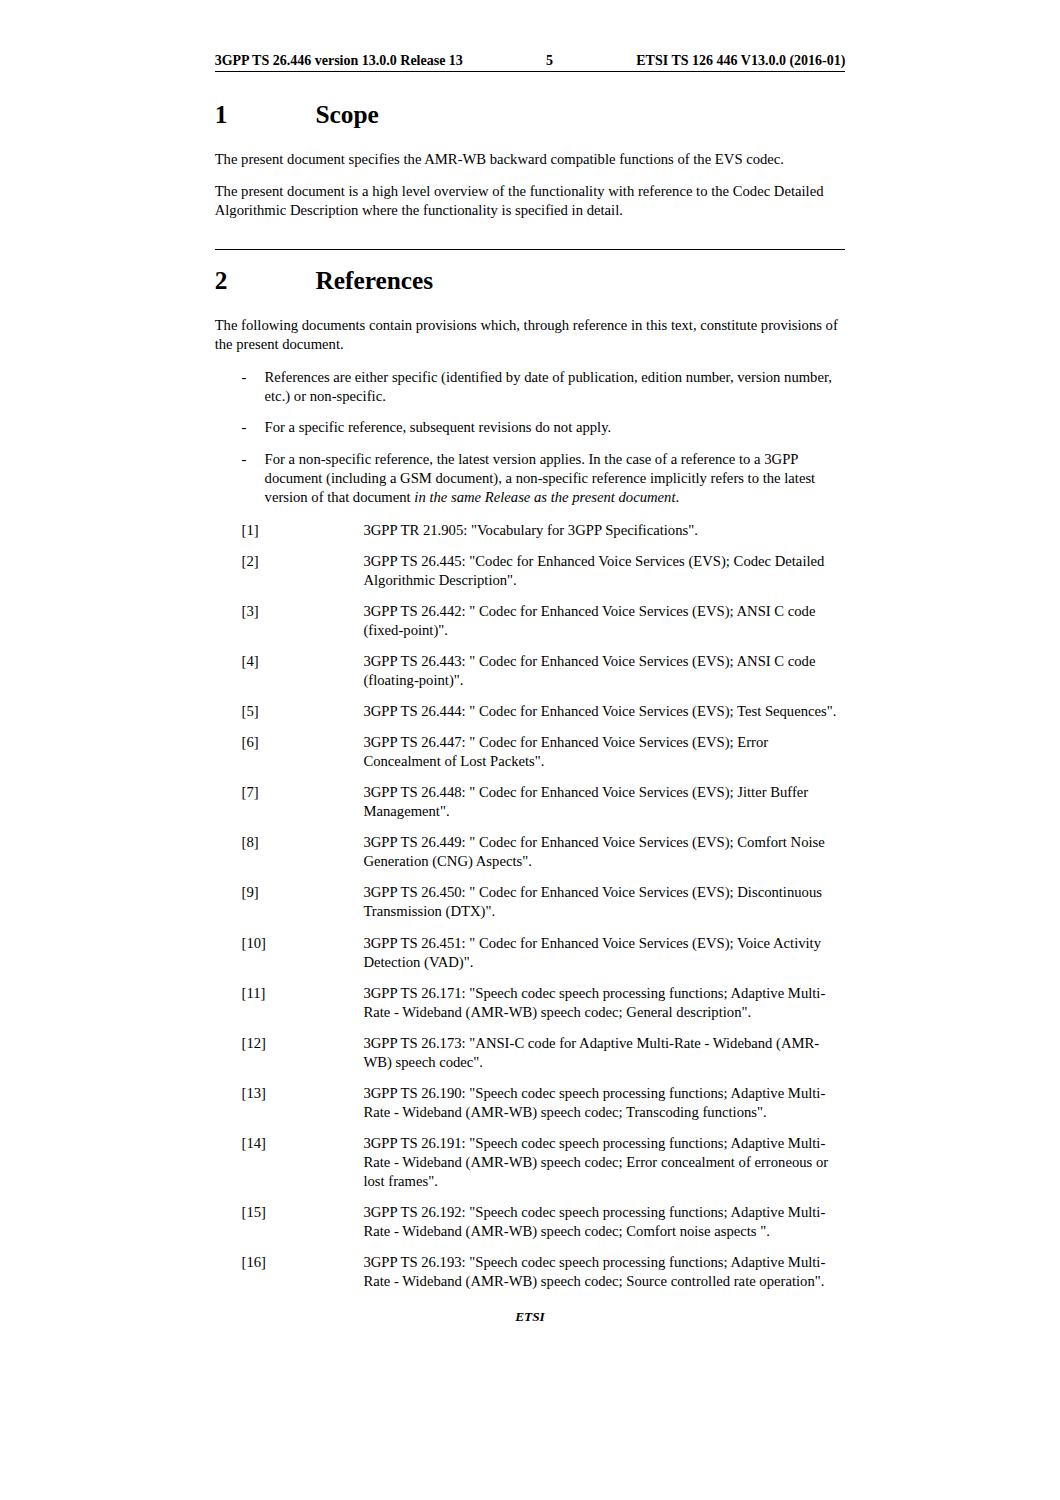3GPP TS 26.446 version 13.0.0 Release 13
5
ETSI TS 126 446 V13.0.0 (2016-01)
1 Scope
The present document specifies the AMR-WB backward compatible functions of the EVS codec.
The present document is a high level overview of the functionality with reference to the Codec Detailed Algorithmic Description where the functionality is specified in detail.
2 References
The following documents contain provisions which, through reference in this text, constitute provisions of the present document.
References are either specific (identified by date of publication, edition number, version number, etc.) or non-specific.
For a specific reference, subsequent revisions do not apply.
For a non-specific reference, the latest version applies. In the case of a reference to a 3GPP document (including a GSM document), a non-specific reference implicitly refers to the latest version of that document in the same Release as the present document.
[1] 3GPP TR 21.905: "Vocabulary for 3GPP Specifications".
[2] 3GPP TS 26.445: "Codec for Enhanced Voice Services (EVS); Codec Detailed Algorithmic Description".
[3] 3GPP TS 26.442: " Codec for Enhanced Voice Services (EVS); ANSI C code (fixed-point)".
[4] 3GPP TS 26.443: " Codec for Enhanced Voice Services (EVS); ANSI C code (floating-point)".
[5] 3GPP TS 26.444: " Codec for Enhanced Voice Services (EVS); Test Sequences".
[6] 3GPP TS 26.447: " Codec for Enhanced Voice Services (EVS); Error Concealment of Lost Packets".
[7] 3GPP TS 26.448: " Codec for Enhanced Voice Services (EVS); Jitter Buffer Management".
[8] 3GPP TS 26.449: " Codec for Enhanced Voice Services (EVS); Comfort Noise Generation (CNG) Aspects".
[9] 3GPP TS 26.450: " Codec for Enhanced Voice Services (EVS); Discontinuous Transmission (DTX)".
[10] 3GPP TS 26.451: " Codec for Enhanced Voice Services (EVS); Voice Activity Detection (VAD)".
[11] 3GPP TS 26.171: "Speech codec speech processing functions; Adaptive Multi-Rate - Wideband (AMR-WB) speech codec; General description".
[12] 3GPP TS 26.173: "ANSI-C code for Adaptive Multi-Rate - Wideband (AMR-WB) speech codec".
[13] 3GPP TS 26.190: "Speech codec speech processing functions; Adaptive Multi-Rate - Wideband (AMR-WB) speech codec; Transcoding functions".
[14] 3GPP TS 26.191: "Speech codec speech processing functions; Adaptive Multi-Rate - Wideband (AMR-WB) speech codec; Error concealment of erroneous or lost frames".
[15] 3GPP TS 26.192: "Speech codec speech processing functions; Adaptive Multi-Rate - Wideband (AMR-WB) speech codec; Comfort noise aspects ".
[16] 3GPP TS 26.193: "Speech codec speech processing functions; Adaptive Multi-Rate - Wideband (AMR-WB) speech codec; Source controlled rate operation".
ETSI